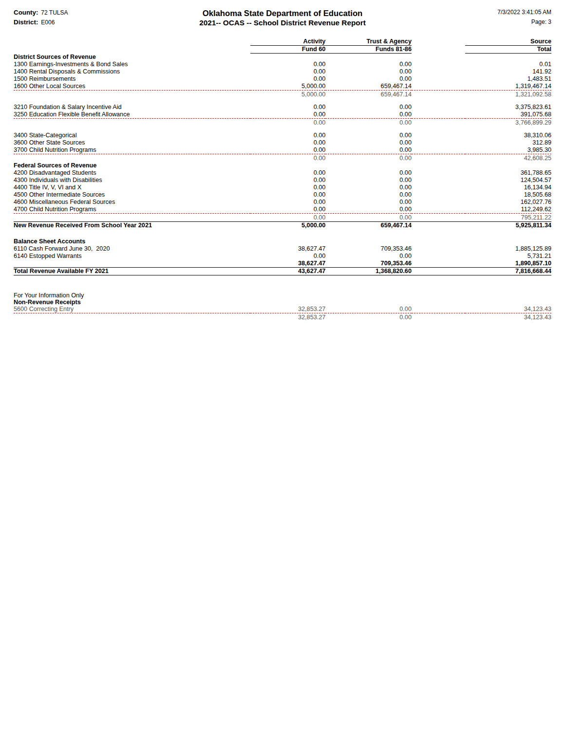| County: 72 TULSA | Oklahoma State Department of Education | 7/3/2022 3:41:05 AM |
| District: E006 | 2021-- OCAS -- School District Revenue Report | Page: 3 |
| | Activity | Trust & Agency | | Source |
| --- | --- | --- | --- | --- |
| | Fund 60 | Funds 81-86 | | Total |
| District Sources of Revenue | | | | |
| 1300 Earnings-Investments & Bond Sales | 0.00 | 0.00 | | 0.01 |
| 1400 Rental Disposals & Commissions | 0.00 | 0.00 | | 141.92 |
| 1500 Reimbursements | 0.00 | 0.00 | | 1,483.51 |
| 1600 Other Local Sources | 5,000.00 | 659,467.14 | | 1,319,467.14 |
| | 5,000.00 | 659,467.14 | | 1,321,092.58 |
| 3210 Foundation & Salary Incentive Aid | 0.00 | 0.00 | | 3,375,823.61 |
| 3250 Education Flexible Benefit Allowance | 0.00 | 0.00 | | 391,075.68 |
| | 0.00 | 0.00 | | 3,766,899.29 |
| 3400 State-Categorical | 0.00 | 0.00 | | 38,310.06 |
| 3600 Other State Sources | 0.00 | 0.00 | | 312.89 |
| 3700 Child Nutrition Programs | 0.00 | 0.00 | | 3,985.30 |
| | 0.00 | 0.00 | | 42,608.25 |
| Federal Sources of Revenue | | | | |
| 4200 Disadvantaged Students | 0.00 | 0.00 | | 361,788.65 |
| 4300 Individuals with Disabilities | 0.00 | 0.00 | | 124,504.57 |
| 4400 Title IV, V, VI and X | 0.00 | 0.00 | | 16,134.94 |
| 4500 Other Intermediate Sources | 0.00 | 0.00 | | 18,505.68 |
| 4600 Miscellaneous Federal Sources | 0.00 | 0.00 | | 162,027.76 |
| 4700 Child Nutrition Programs | 0.00 | 0.00 | | 112,249.62 |
| | 0.00 | 0.00 | | 795,211.22 |
| New Revenue Received From School Year 2021 | 5,000.00 | 659,467.14 | | 5,925,811.34 |
| Balance Sheet Accounts | | | | |
| 6110 Cash Forward June 30, 2020 | 38,627.47 | 709,353.46 | | 1,885,125.89 |
| 6140 Estopped Warrants | 0.00 | 0.00 | | 5,731.21 |
| | 38,627.47 | 709,353.46 | | 1,890,857.10 |
| Total Revenue Available FY 2021 | 43,627.47 | 1,368,820.60 | | 7,816,668.44 |
For Your Information Only
Non-Revenue Receipts
| 5600 Correcting Entry | 32,853.27 | 0.00 | | 34,123.43 |
| | 32,853.27 | 0.00 | | 34,123.43 |